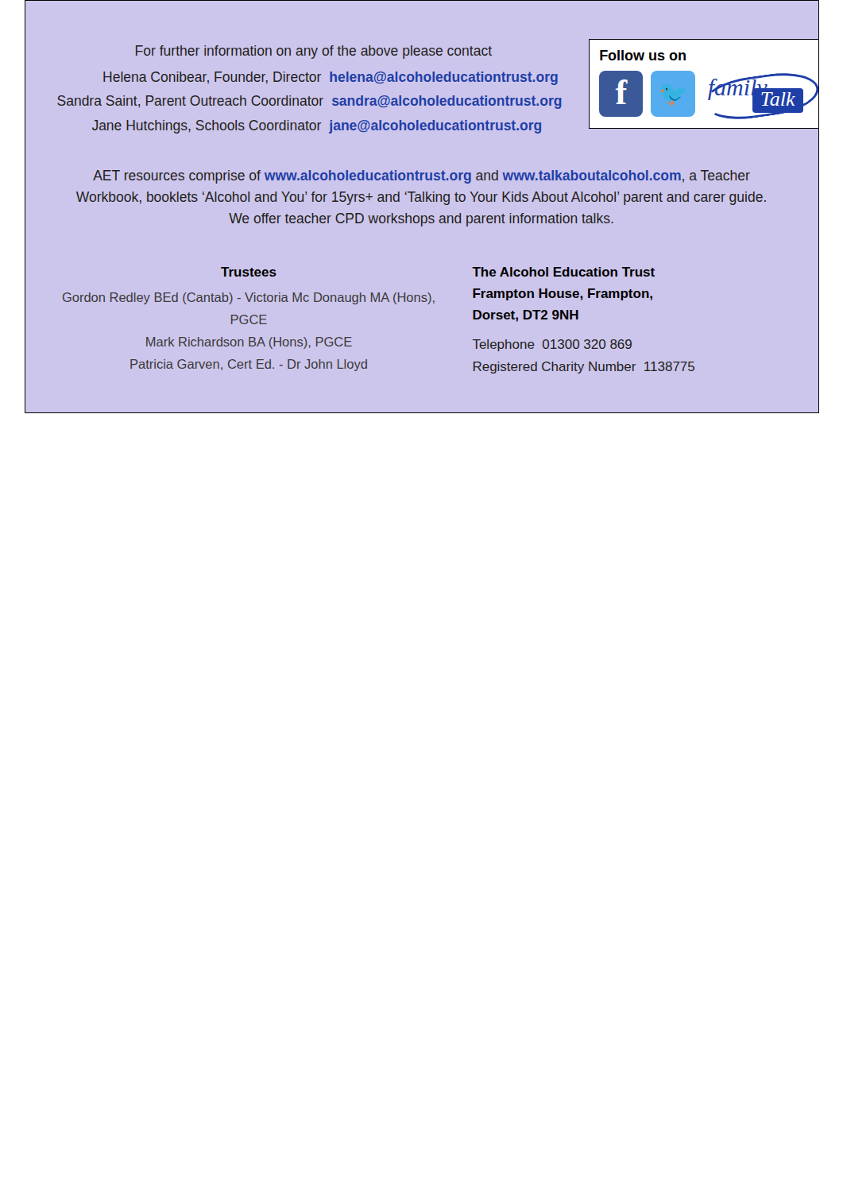For further information on any of the above please contact
Helena Conibear, Founder, Director helena@alcoholeducationtrust.org
Sandra Saint, Parent Outreach Coordinator sandra@alcoholeducationtrust.org
Jane Hutchings, Schools Coordinator jane@alcoholeducationtrust.org
Follow us on
family Talk
AET resources comprise of www.alcoholeducationtrust.org and www.talkaboutalcohol.com, a Teacher Workbook, booklets ‘Alcohol and You’ for 15yrs+ and ‘Talking to Your Kids About Alcohol’ parent and carer guide. We offer teacher CPD workshops and parent information talks.
Trustees
Gordon Redley BEd (Cantab) - Victoria Mc Donaugh MA (Hons), PGCE
Mark Richardson BA (Hons), PGCE
Patricia Garven, Cert Ed. - Dr John Lloyd
The Alcohol Education Trust
Frampton House, Frampton,
Dorset, DT2 9NH
Telephone 01300 320 869
Registered Charity Number 1138775